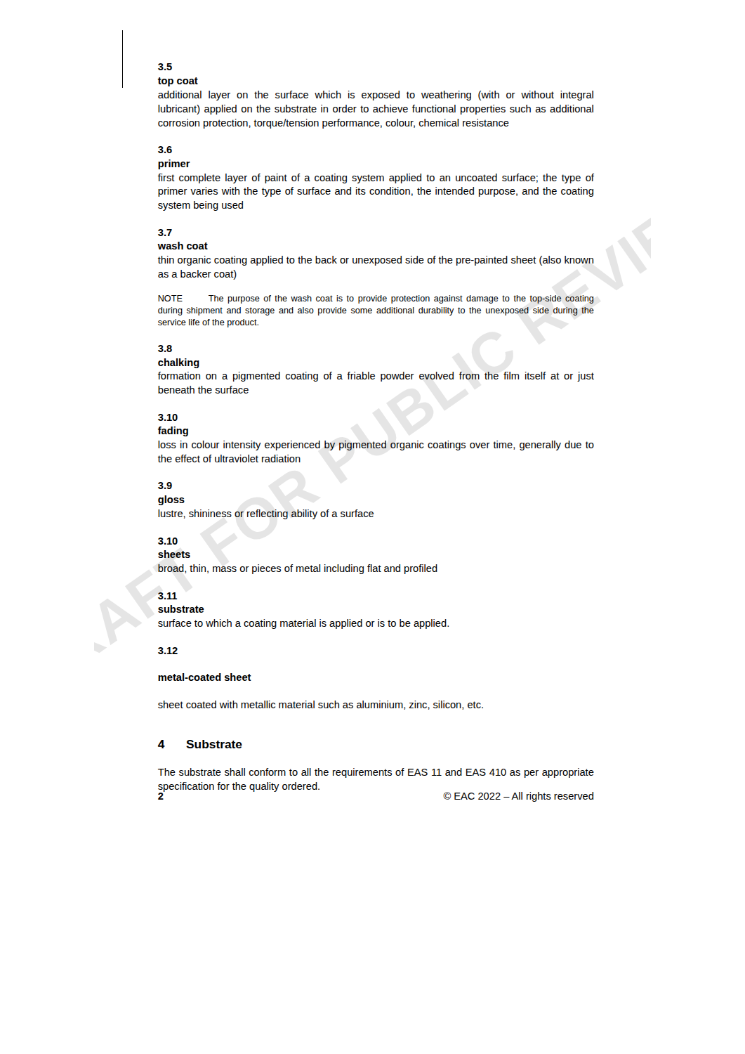DRAFT FOR PUBLIC REVIEW
3.5
top coat
additional layer on the surface which is exposed to weathering (with or without integral lubricant) applied on the substrate in order to achieve functional properties such as additional corrosion protection, torque/tension performance, colour, chemical resistance
3.6
primer
first complete layer of paint of a coating system applied to an uncoated surface; the type of primer varies with the type of surface and its condition, the intended purpose, and the coating system being used
3.7
wash coat
thin organic coating applied to the back or unexposed side of the pre-painted sheet (also known as a backer coat)
NOTEThe purpose of the wash coat is to provide protection against damage to the top-side coating during shipment and storage and also provide some additional durability to the unexposed side during the service life of the product.
3.8
chalking
formation on a pigmented coating of a friable powder evolved from the film itself at or just beneath the surface
3.10
fading
loss in colour intensity experienced by pigmented organic coatings over time, generally due to the effect of ultraviolet radiation
3.9
gloss
lustre, shininess or reflecting ability of a surface
3.10
sheets
broad, thin, mass or pieces of metal including flat and profiled
3.11
substrate
surface to which a coating material is applied or is to be applied.
3.12
metal-coated sheet
sheet coated with metallic material such as aluminium, zinc, silicon, etc.
4 Substrate
The substrate shall conform to all the requirements of EAS 11 and EAS 410 as per appropriate specification for the quality ordered.
2 © EAC 2022 – All rights reserved